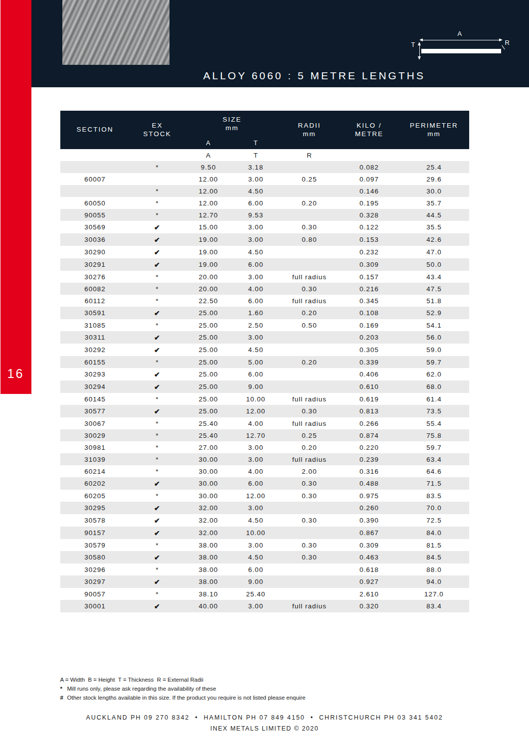FLAT BAR
16
A R T
ALLOY 6060 : 5 METRE LENGTHS
| SECTION | EX STOCK | SIZE mm | RADII mm | KILO / METRE | PERIMETER mm |
| --- | --- | --- | --- | --- | --- |
| A | T |
| | | A | T | R | | |
| | * | 9.50 | 3.18 | | 0.082 | 25.4 |
| 60007 | | 12.00 | 3.00 | 0.25 | 0.097 | 29.6 |
| | * | 12.00 | 4.50 | | 0.146 | 30.0 |
| 60050 | * | 12.00 | 6.00 | 0.20 | 0.195 | 35.7 |
| 90055 | * | 12.70 | 9.53 | | 0.328 | 44.5 |
| 30569 | ✔ | 15.00 | 3.00 | 0.30 | 0.122 | 35.5 |
| 30036 | ✔ | 19.00 | 3.00 | 0.80 | 0.153 | 42.6 |
| 30290 | ✔ | 19.00 | 4.50 | | 0.232 | 47.0 |
| 30291 | ✔ | 19.00 | 6.00 | | 0.309 | 50.0 |
| 30276 | * | 20.00 | 3.00 | full radius | 0.157 | 43.4 |
| 60082 | * | 20.00 | 4.00 | 0.30 | 0.216 | 47.5 |
| 60112 | * | 22.50 | 6.00 | full radius | 0.345 | 51.8 |
| 30591 | ✔ | 25.00 | 1.60 | 0.20 | 0.108 | 52.9 |
| 31085 | * | 25.00 | 2.50 | 0.50 | 0.169 | 54.1 |
| 30311 | ✔ | 25.00 | 3.00 | | 0.203 | 56.0 |
| 30292 | ✔ | 25.00 | 4.50 | | 0.305 | 59.0 |
| 60155 | * | 25.00 | 5.00 | 0.20 | 0.339 | 59.7 |
| 30293 | ✔ | 25.00 | 6.00 | | 0.406 | 62.0 |
| 30294 | ✔ | 25.00 | 9.00 | | 0.610 | 68.0 |
| 60145 | * | 25.00 | 10.00 | full radius | 0.619 | 61.4 |
| 30577 | ✔ | 25.00 | 12.00 | 0.30 | 0.813 | 73.5 |
| 30067 | * | 25.40 | 4.00 | full radius | 0.266 | 55.4 |
| 30029 | * | 25.40 | 12.70 | 0.25 | 0.874 | 75.8 |
| 30981 | * | 27.00 | 3.00 | 0.20 | 0.220 | 59.7 |
| 31039 | * | 30.00 | 3.00 | full radius | 0.239 | 63.4 |
| 60214 | * | 30.00 | 4.00 | 2.00 | 0.316 | 64.6 |
| 60202 | ✔ | 30.00 | 6.00 | 0.30 | 0.488 | 71.5 |
| 60205 | * | 30.00 | 12.00 | 0.30 | 0.975 | 83.5 |
| 30295 | ✔ | 32.00 | 3.00 | | 0.260 | 70.0 |
| 30578 | ✔ | 32.00 | 4.50 | 0.30 | 0.390 | 72.5 |
| 90157 | ✔ | 32.00 | 10.00 | | 0.867 | 84.0 |
| 30579 | * | 38.00 | 3.00 | 0.30 | 0.309 | 81.5 |
| 30580 | ✔ | 38.00 | 4.50 | 0.30 | 0.463 | 84.5 |
| 30296 | * | 38.00 | 6.00 | | 0.618 | 88.0 |
| 30297 | ✔ | 38.00 | 9.00 | | 0.927 | 94.0 |
| 90057 | * | 38.10 | 25.40 | | 2.610 | 127.0 |
| 30001 | ✔ | 40.00 | 3.00 | full radius | 0.320 | 83.4 |
A = Width B = Height T = Thickness R = External Radii
*Mill runs only, please ask regarding the availability of these
#Other stock lengths available in this size. If the product you require is not listed please enquire
AUCKLAND PH 09 270 8342 • HAMILTON PH 07 849 4150 • CHRISTCHURCH PH 03 341 5402
INEX METALS LIMITED © 2020